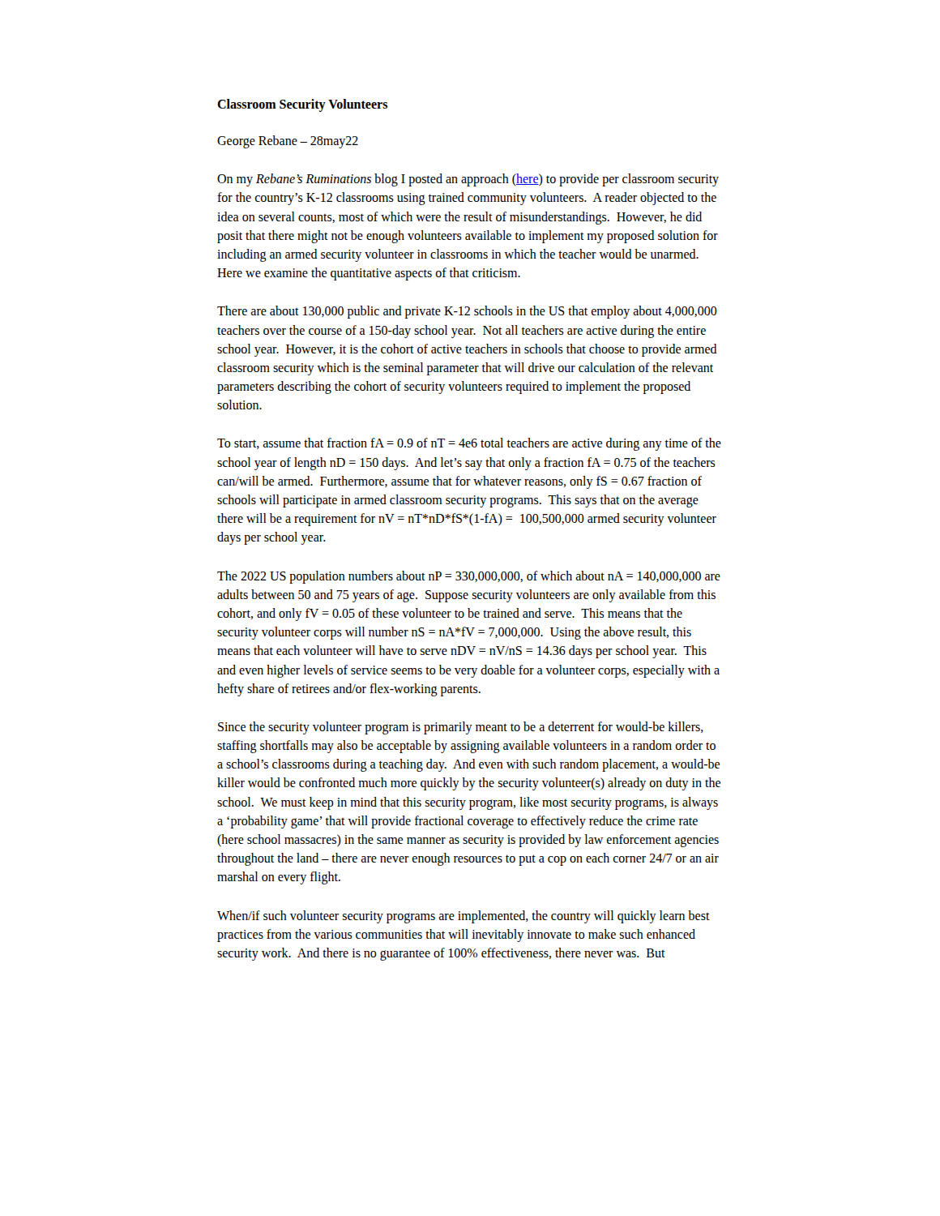Classroom Security Volunteers
George Rebane – 28may22
On my Rebane’s Ruminations blog I posted an approach (here) to provide per classroom security for the country’s K-12 classrooms using trained community volunteers. A reader objected to the idea on several counts, most of which were the result of misunderstandings. However, he did posit that there might not be enough volunteers available to implement my proposed solution for including an armed security volunteer in classrooms in which the teacher would be unarmed. Here we examine the quantitative aspects of that criticism.
There are about 130,000 public and private K-12 schools in the US that employ about 4,000,000 teachers over the course of a 150-day school year. Not all teachers are active during the entire school year. However, it is the cohort of active teachers in schools that choose to provide armed classroom security which is the seminal parameter that will drive our calculation of the relevant parameters describing the cohort of security volunteers required to implement the proposed solution.
To start, assume that fraction fA = 0.9 of nT = 4e6 total teachers are active during any time of the school year of length nD = 150 days. And let’s say that only a fraction fA = 0.75 of the teachers can/will be armed. Furthermore, assume that for whatever reasons, only fS = 0.67 fraction of schools will participate in armed classroom security programs. This says that on the average there will be a requirement for nV = nT*nD*fS*(1-fA) = 100,500,000 armed security volunteer days per school year.
The 2022 US population numbers about nP = 330,000,000, of which about nA = 140,000,000 are adults between 50 and 75 years of age. Suppose security volunteers are only available from this cohort, and only fV = 0.05 of these volunteer to be trained and serve. This means that the security volunteer corps will number nS = nA*fV = 7,000,000. Using the above result, this means that each volunteer will have to serve nDV = nV/nS = 14.36 days per school year. This and even higher levels of service seems to be very doable for a volunteer corps, especially with a hefty share of retirees and/or flex-working parents.
Since the security volunteer program is primarily meant to be a deterrent for would-be killers, staffing shortfalls may also be acceptable by assigning available volunteers in a random order to a school’s classrooms during a teaching day. And even with such random placement, a would-be killer would be confronted much more quickly by the security volunteer(s) already on duty in the school. We must keep in mind that this security program, like most security programs, is always a ‘probability game’ that will provide fractional coverage to effectively reduce the crime rate (here school massacres) in the same manner as security is provided by law enforcement agencies throughout the land – there are never enough resources to put a cop on each corner 24/7 or an air marshal on every flight.
When/if such volunteer security programs are implemented, the country will quickly learn best practices from the various communities that will inevitably innovate to make such enhanced security work. And there is no guarantee of 100% effectiveness, there never was. But